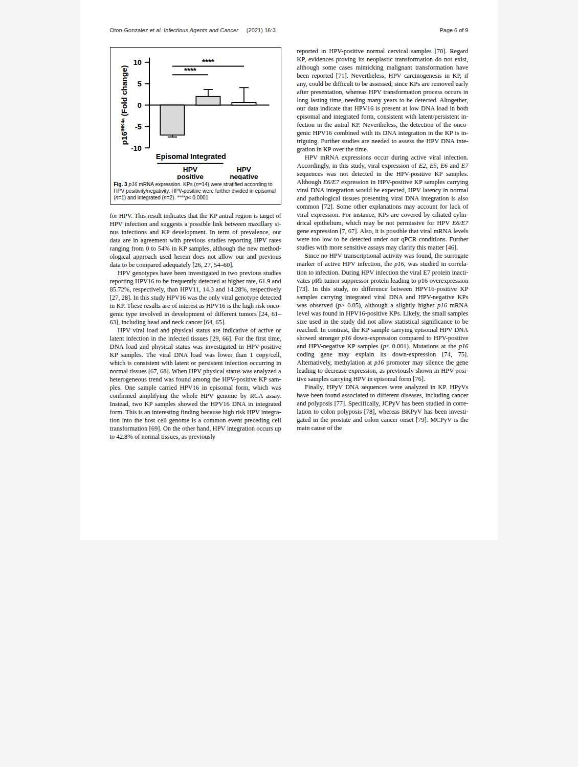Oton-Gonzalez et al. Infectious Agents and Cancer (2021) 16:3
Page 6 of 9
10 5 0 -5 -10 **** **** p16INK4a (Fold change) Episomal Integrated HPV positive HPV negative
Fig. 3 p16 mRNA expression. KPs (n=14) were stratified according to HPV positivity/negativity. HPV-positive were further divided in episomal (n=1) and integrated (n=2). ****p< 0.0001
for HPV. This result indicates that the KP antral region is target of HPV infection and suggests a possible link between maxillary sinus infections and KP development. In term of prevalence, our data are in agreement with previous studies reporting HPV rates ranging from 0 to 54% in KP samples, although the new methodological approach used herein does not allow our and previous data to be compared adequately [26, 27, 54–60].
HPV genotypes have been investigated in two previous studies reporting HPV16 to be frequently detected at higher rate, 61.9 and 85.72%, respectively, than HPV11, 14.3 and 14.28%, respectively [27, 28]. In this study HPV16 was the only viral genotype detected in KP. These results are of interest as HPV16 is the high risk oncogenic type involved in development of different tumors [24, 61–63], including head and neck cancer [64, 65].
HPV viral load and physical status are indicative of active or latent infection in the infected tissues [29, 66]. For the first time, DNA load and physical status was investigated in HPV-positive KP samples. The viral DNA load was lower than 1 copy/cell, which is consistent with latent or persistent infection occurring in normal tissues [67, 68]. When HPV physical status was analyzed a heterogeneous trend was found among the HPV-positive KP samples. One sample carried HPV16 in episomal form, which was confirmed amplifying the whole HPV genome by RCA assay. Instead, two KP samples showed the HPV16 DNA in integrated form. This is an interesting finding because high risk HPV integration into the host cell genome is a common event preceding cell transformation [69]. On the other hand, HPV integration occurs up to 42.8% of normal tissues, as previously
reported in HPV-positive normal cervical samples [70]. Regard KP, evidences proving its neoplastic transformation do not exist, although some cases mimicking malignant transformation have been reported [71]. Nevertheless, HPV carcinogenesis in KP, if any, could be difficult to be assessed, since KPs are removed early after presentation, whereas HPV transformation process occurs in long lasting time, needing many years to be detected. Altogether, our data indicate that HPV16 is present at low DNA load in both episomal and integrated form, consistent with latent/persistent infection in the antral KP. Nevertheless, the detection of the oncogenic HPV16 combined with its DNA integration in the KP is intriguing. Further studies are needed to assess the HPV DNA integration in KP over the time.
HPV mRNA expressions occur during active viral infection. Accordingly, in this study, viral expression of E2, E5, E6 and E7 sequences was not detected in the HPV-positive KP samples. Although E6/E7 expression in HPV-positive KP samples carrying viral DNA integration would be expected, HPV latency in normal and pathological tissues presenting viral DNA integration is also common [72]. Some other explanations may account for lack of viral expression. For instance, KPs are covered by ciliated cylindrical epithelium, which may be not permissive for HPV E6/E7 gene expression [7, 67]. Also, it is possible that viral mRNA levels were too low to be detected under our qPCR conditions. Further studies with more sensitive assays may clarify this matter [46].
Since no HPV transcriptional activity was found, the surrogate marker of active HPV infection, the p16, was studied in correlation to infection. During HPV infection the viral E7 protein inactivates pRb tumor suppressor protein leading to p16 overexpression [73]. In this study, no difference between HPV16-positive KP samples carrying integrated viral DNA and HPV-negative KPs was observed (p> 0.05), although a slightly higher p16 mRNA level was found in HPV16-positive KPs. Likely, the small samples size used in the study did not allow statistical significance to be reached. In contrast, the KP sample carrying episomal HPV DNA showed stronger p16 down-expression compared to HPV-positive and HPV-negative KP samples (p< 0.001). Mutations at the p16 coding gene may explain its down-expression [74, 75]. Alternatively, methylation at p16 promoter may silence the gene leading to decrease expression, as previously shown in HPV-positive samples carrying HPV in episomal form [76].
Finally, HPyV DNA sequences were analyzed in KP. HPyVs have been found associated to different diseases, including cancer and polyposis [77]. Specifically, JCPyV has been studied in correlation to colon polyposis [78], whereas BKPyV has been investigated in the prostate and colon cancer onset [79]. MCPyV is the main cause of the